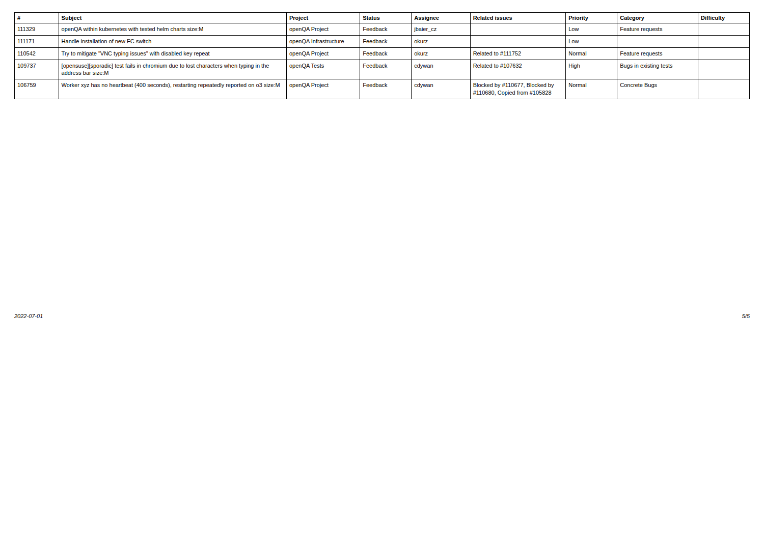| # | Subject | Project | Status | Assignee | Related issues | Priority | Category | Difficulty |
| --- | --- | --- | --- | --- | --- | --- | --- | --- |
| 111329 | openQA within kubernetes with tested helm charts size:M | openQA Project | Feedback | jbaier_cz | | Low | Feature requests | |
| 111171 | Handle installation of new FC switch | openQA Infrastructure | Feedback | okurz | | Low | | |
| 110542 | Try to mitigate "VNC typing issues" with disabled key repeat | openQA Project | Feedback | okurz | Related to #111752 | Normal | Feature requests | |
| 109737 | [opensuse][sporadic] test fails in chromium due to lost characters when typing in the address bar size:M | openQA Tests | Feedback | cdywan | Related to #107632 | High | Bugs in existing tests | |
| 106759 | Worker xyz has no heartbeat (400 seconds), restarting repeatedly reported on o3 size:M | openQA Project | Feedback | cdywan | Blocked by #110677, Blocked by #110680, Copied from #105828 | Normal | Concrete Bugs | |
2022-07-01 5/5